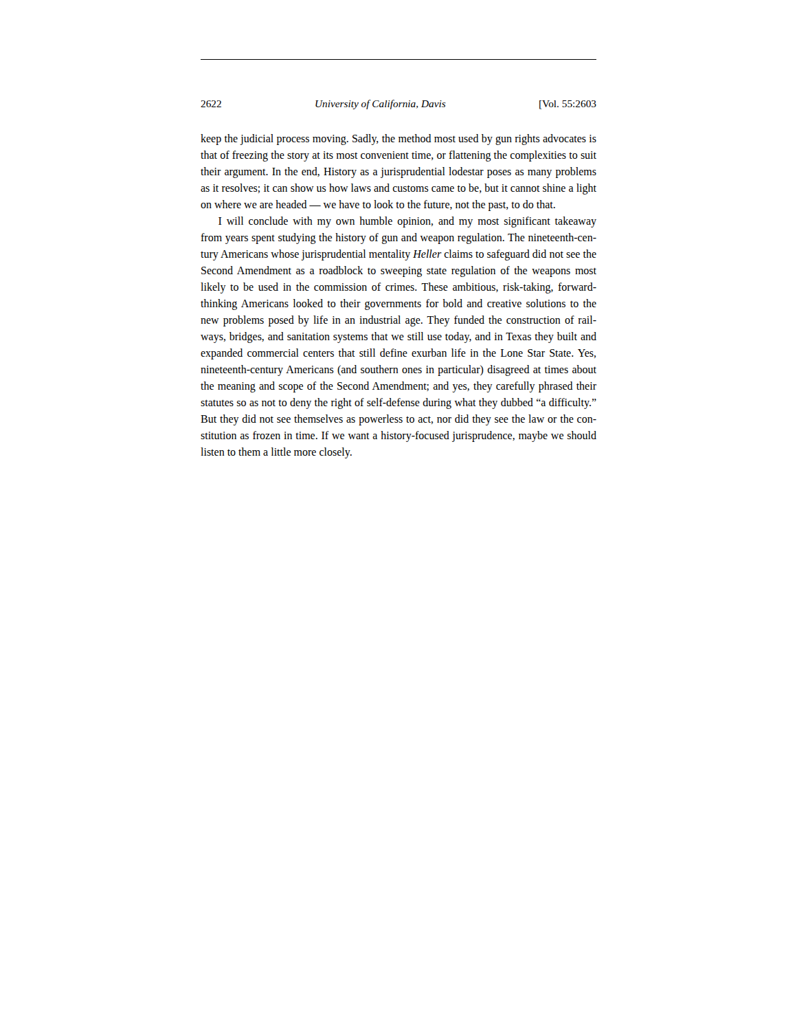2622 University of California, Davis [Vol. 55:2603
keep the judicial process moving. Sadly, the method most used by gun rights advocates is that of freezing the story at its most convenient time, or flattening the complexities to suit their argument. In the end, History as a jurisprudential lodestar poses as many problems as it resolves; it can show us how laws and customs came to be, but it cannot shine a light on where we are headed — we have to look to the future, not the past, to do that.
I will conclude with my own humble opinion, and my most significant takeaway from years spent studying the history of gun and weapon regulation. The nineteenth-century Americans whose jurisprudential mentality Heller claims to safeguard did not see the Second Amendment as a roadblock to sweeping state regulation of the weapons most likely to be used in the commission of crimes. These ambitious, risk-taking, forward-thinking Americans looked to their governments for bold and creative solutions to the new problems posed by life in an industrial age. They funded the construction of railways, bridges, and sanitation systems that we still use today, and in Texas they built and expanded commercial centers that still define exurban life in the Lone Star State. Yes, nineteenth-century Americans (and southern ones in particular) disagreed at times about the meaning and scope of the Second Amendment; and yes, they carefully phrased their statutes so as not to deny the right of self-defense during what they dubbed “a difficulty.” But they did not see themselves as powerless to act, nor did they see the law or the constitution as frozen in time. If we want a history-focused jurisprudence, maybe we should listen to them a little more closely.